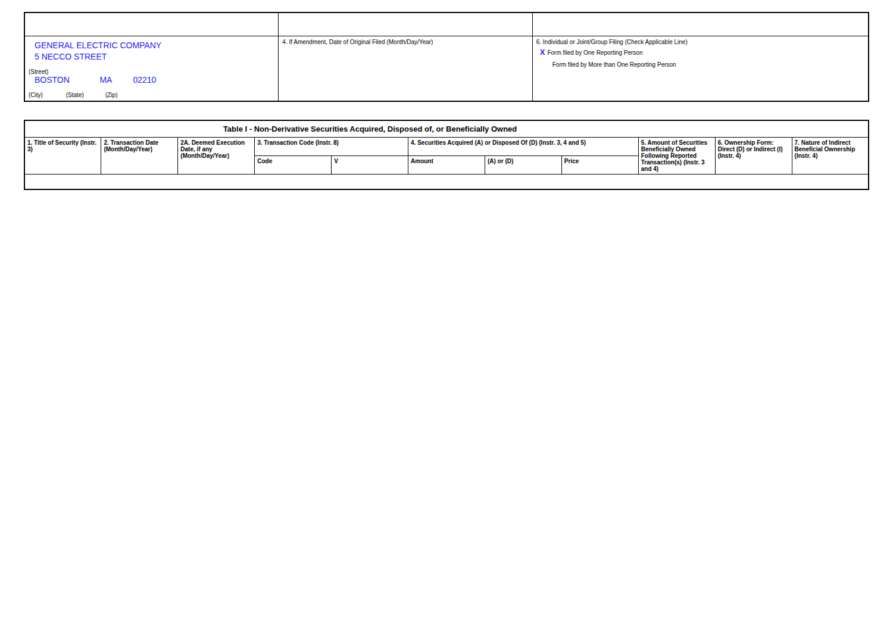| GENERAL ELECTRIC COMPANY 5 NECCO STREET (Street) BOSTON MA 02210 (City) (State) (Zip) | 4. If Amendment, Date of Original Filed (Month/Day/Year) | 6. Individual or Joint/Group Filing (Check Applicable Line) X Form filed by One Reporting Person Form filed by More than One Reporting Person |
| Table I - Non-Derivative Securities Acquired, Disposed of, or Beneficially Owned |
| --- |
| 1. Title of Security (Instr. 3) | 2. Transaction Date (Month/Day/Year) | 2A. Deemed Execution Date, if any (Month/Day/Year) | 3. Transaction Code (Instr. 8) | 4. Securities Acquired (A) or Disposed Of (D) (Instr. 3, 4 and 5) | 5. Amount of Securities Beneficially Owned Following Reported Transaction(s) (Instr. 3 and 4) | 6. Ownership Form: Direct (D) or Indirect (I) (Instr. 4) | 7. Nature of Indirect Beneficial Ownership (Instr. 4) |
| Code | V | Amount | (A) or (D) | Price |